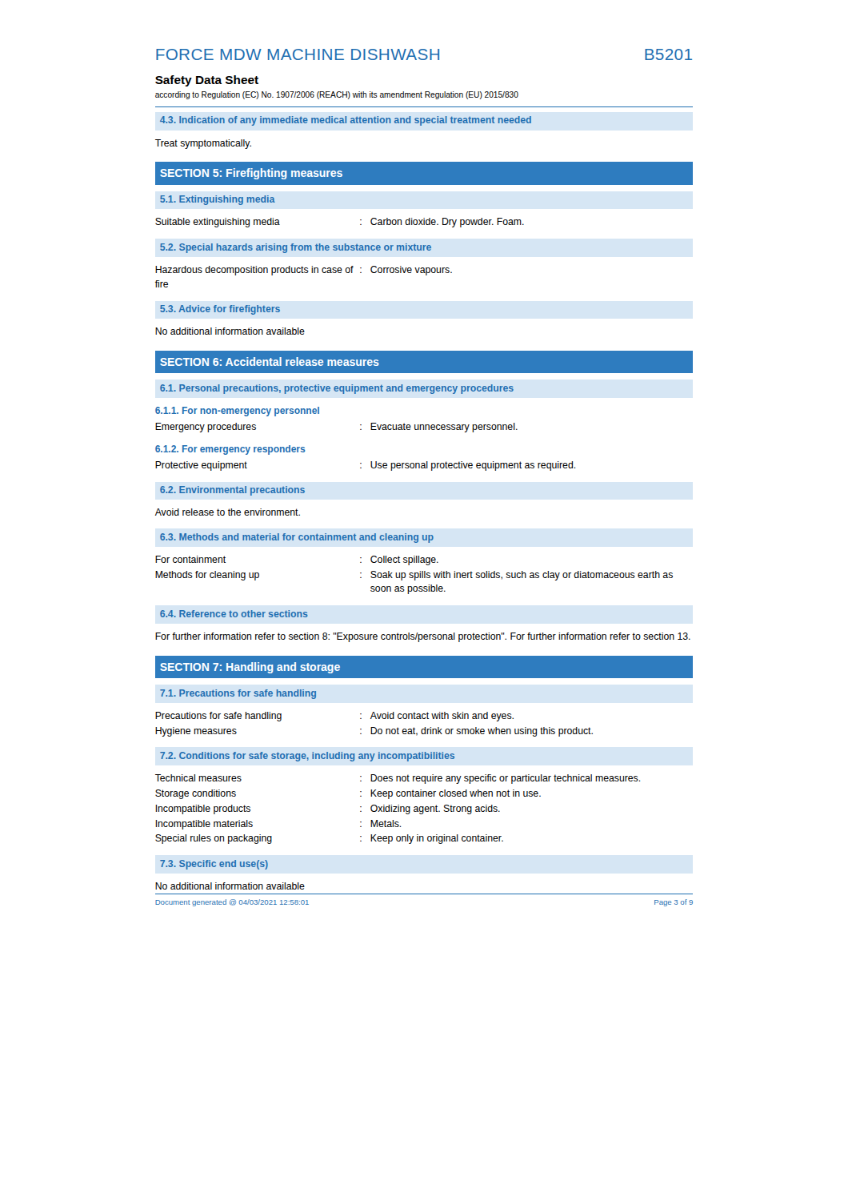FORCE MDW MACHINE DISHWASH B5201
Safety Data Sheet
according to Regulation (EC) No. 1907/2006 (REACH) with its amendment Regulation (EU) 2015/830
4.3. Indication of any immediate medical attention and special treatment needed
Treat symptomatically.
SECTION 5: Firefighting measures
5.1. Extinguishing media
| Suitable extinguishing media | : | Carbon dioxide. Dry powder. Foam. |
5.2. Special hazards arising from the substance or mixture
| Hazardous decomposition products in case of fire | : | Corrosive vapours. |
5.3. Advice for firefighters
No additional information available
SECTION 6: Accidental release measures
6.1. Personal precautions, protective equipment and emergency procedures
6.1.1. For non-emergency personnel
| Emergency procedures | : | Evacuate unnecessary personnel. |
6.1.2. For emergency responders
| Protective equipment | : | Use personal protective equipment as required. |
6.2. Environmental precautions
Avoid release to the environment.
6.3. Methods and material for containment and cleaning up
| For containment | : | Collect spillage. |
| Methods for cleaning up | : | Soak up spills with inert solids, such as clay or diatomaceous earth as soon as possible. |
6.4. Reference to other sections
For further information refer to section 8: "Exposure controls/personal protection". For further information refer to section 13.
SECTION 7: Handling and storage
7.1. Precautions for safe handling
| Precautions for safe handling | : | Avoid contact with skin and eyes. |
| Hygiene measures | : | Do not eat, drink or smoke when using this product. |
7.2. Conditions for safe storage, including any incompatibilities
| Technical measures | : | Does not require any specific or particular technical measures. |
| Storage conditions | : | Keep container closed when not in use. |
| Incompatible products | : | Oxidizing agent. Strong acids. |
| Incompatible materials | : | Metals. |
| Special rules on packaging | : | Keep only in original container. |
7.3. Specific end use(s)
No additional information available
Document generated @ 04/03/2021 12:58:01 Page 3 of 9